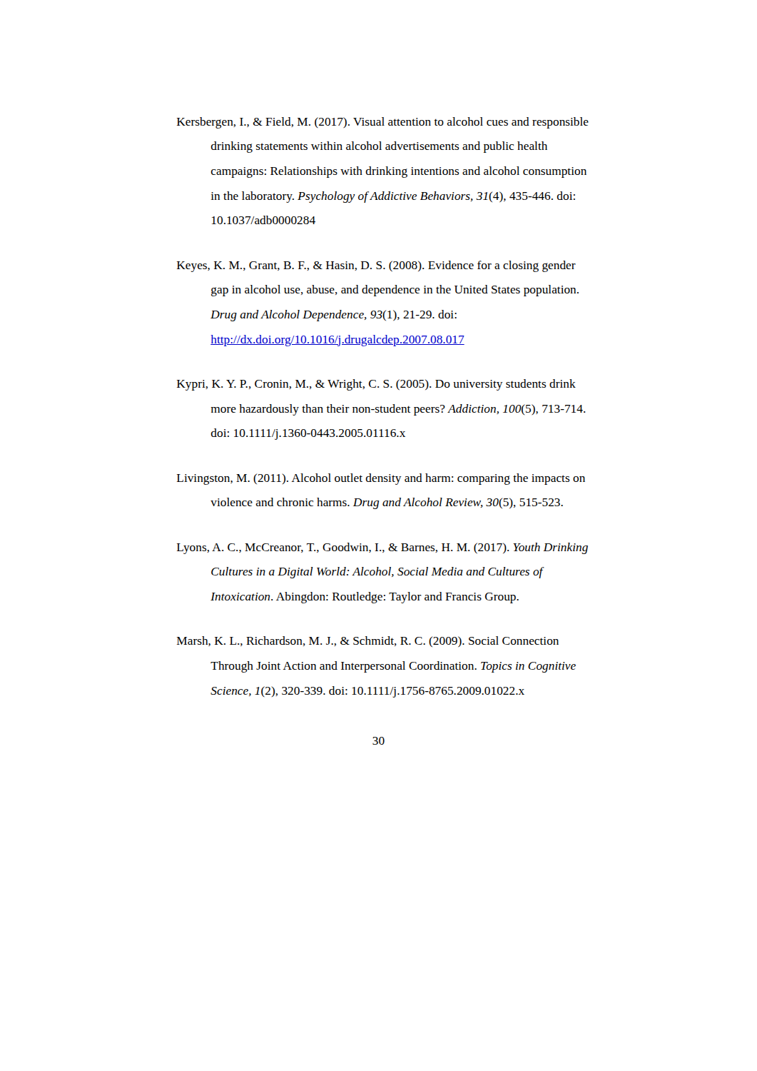Kersbergen, I., & Field, M. (2017). Visual attention to alcohol cues and responsible drinking statements within alcohol advertisements and public health campaigns: Relationships with drinking intentions and alcohol consumption in the laboratory. Psychology of Addictive Behaviors, 31(4), 435-446. doi: 10.1037/adb0000284
Keyes, K. M., Grant, B. F., & Hasin, D. S. (2008). Evidence for a closing gender gap in alcohol use, abuse, and dependence in the United States population. Drug and Alcohol Dependence, 93(1), 21-29. doi: http://dx.doi.org/10.1016/j.drugalcdep.2007.08.017
Kypri, K. Y. P., Cronin, M., & Wright, C. S. (2005). Do university students drink more hazardously than their non-student peers? Addiction, 100(5), 713-714. doi: 10.1111/j.1360-0443.2005.01116.x
Livingston, M. (2011). Alcohol outlet density and harm: comparing the impacts on violence and chronic harms. Drug and Alcohol Review, 30(5), 515-523.
Lyons, A. C., McCreanor, T., Goodwin, I., & Barnes, H. M. (2017). Youth Drinking Cultures in a Digital World: Alcohol, Social Media and Cultures of Intoxication. Abingdon: Routledge: Taylor and Francis Group.
Marsh, K. L., Richardson, M. J., & Schmidt, R. C. (2009). Social Connection Through Joint Action and Interpersonal Coordination. Topics in Cognitive Science, 1(2), 320-339. doi: 10.1111/j.1756-8765.2009.01022.x
30